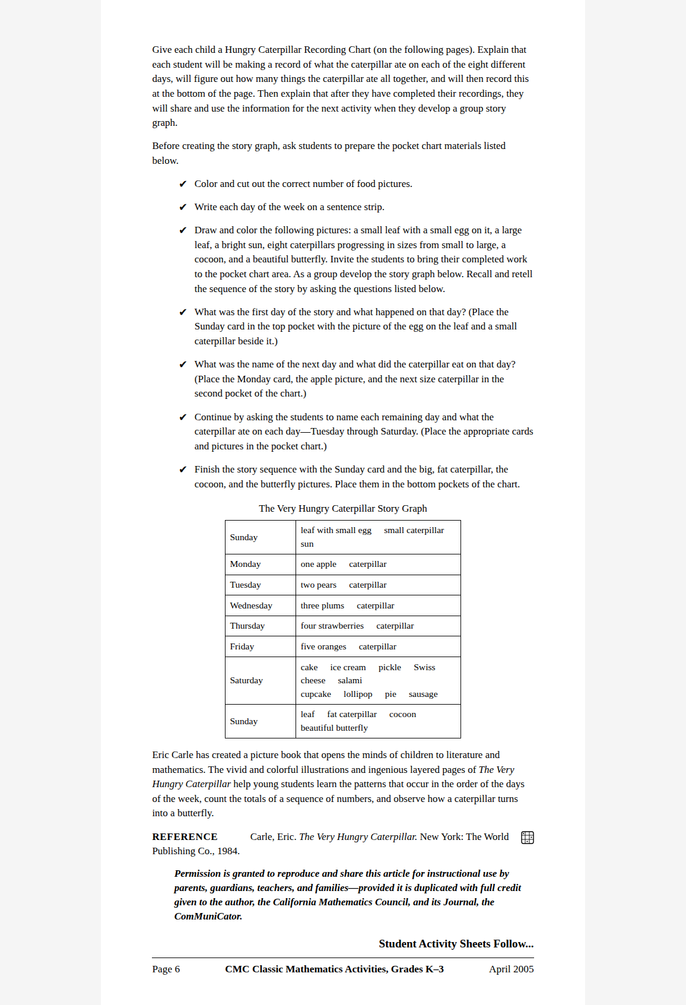Give each child a Hungry Caterpillar Recording Chart (on the following pages). Explain that each student will be making a record of what the caterpillar ate on each of the eight different days, will figure out how many things the caterpillar ate all together, and will then record this at the bottom of the page. Then explain that after they have completed their recordings, they will share and use the information for the next activity when they develop a group story graph.
Before creating the story graph, ask students to prepare the pocket chart materials listed below.
Color and cut out the correct number of food pictures.
Write each day of the week on a sentence strip.
Draw and color the following pictures: a small leaf with a small egg on it, a large leaf, a bright sun, eight caterpillars progressing in sizes from small to large, a cocoon, and a beautiful butterfly. Invite the students to bring their completed work to the pocket chart area. As a group develop the story graph below. Recall and retell the sequence of the story by asking the questions listed below.
What was the first day of the story and what happened on that day? (Place the Sunday card in the top pocket with the picture of the egg on the leaf and a small caterpillar beside it.)
What was the name of the next day and what did the caterpillar eat on that day? (Place the Monday card, the apple picture, and the next size caterpillar in the second pocket of the chart.)
Continue by asking the students to name each remaining day and what the caterpillar ate on each day—Tuesday through Saturday. (Place the appropriate cards and pictures in the pocket chart.)
Finish the story sequence with the Sunday card and the big, fat caterpillar, the cocoon, and the butterfly pictures. Place them in the bottom pockets of the chart.
The Very Hungry Caterpillar Story Graph
| Sunday | leaf with small egg small caterpillar sun |
| Monday | one apple caterpillar |
| Tuesday | two pears caterpillar |
| Wednesday | three plums caterpillar |
| Thursday | four strawberries caterpillar |
| Friday | five oranges caterpillar |
| Saturday | cake ice cream pickle Swiss cheese salami cupcake lollipop pie sausage |
| Sunday | leaf fat caterpillar cocoon beautiful butterfly |
Eric Carle has created a picture book that opens the minds of children to literature and mathematics. The vivid and colorful illustrations and ingenious layered pages of The Very Hungry Caterpillar help young students learn the patterns that occur in the order of the days of the week, count the totals of a sequence of numbers, and observe how a caterpillar turns into a butterfly.
REFERENCE Carle, Eric. The Very Hungry Caterpillar. New York: The World Publishing Co., 1984.
Permission is granted to reproduce and share this article for instructional use by parents, guardians, teachers, and families—provided it is duplicated with full credit given to the author, the California Mathematics Council, and its Journal, the ComMuniCator.
Student Activity Sheets Follow...
Page 6 CMC Classic Mathematics Activities, Grades K–3 April 2005